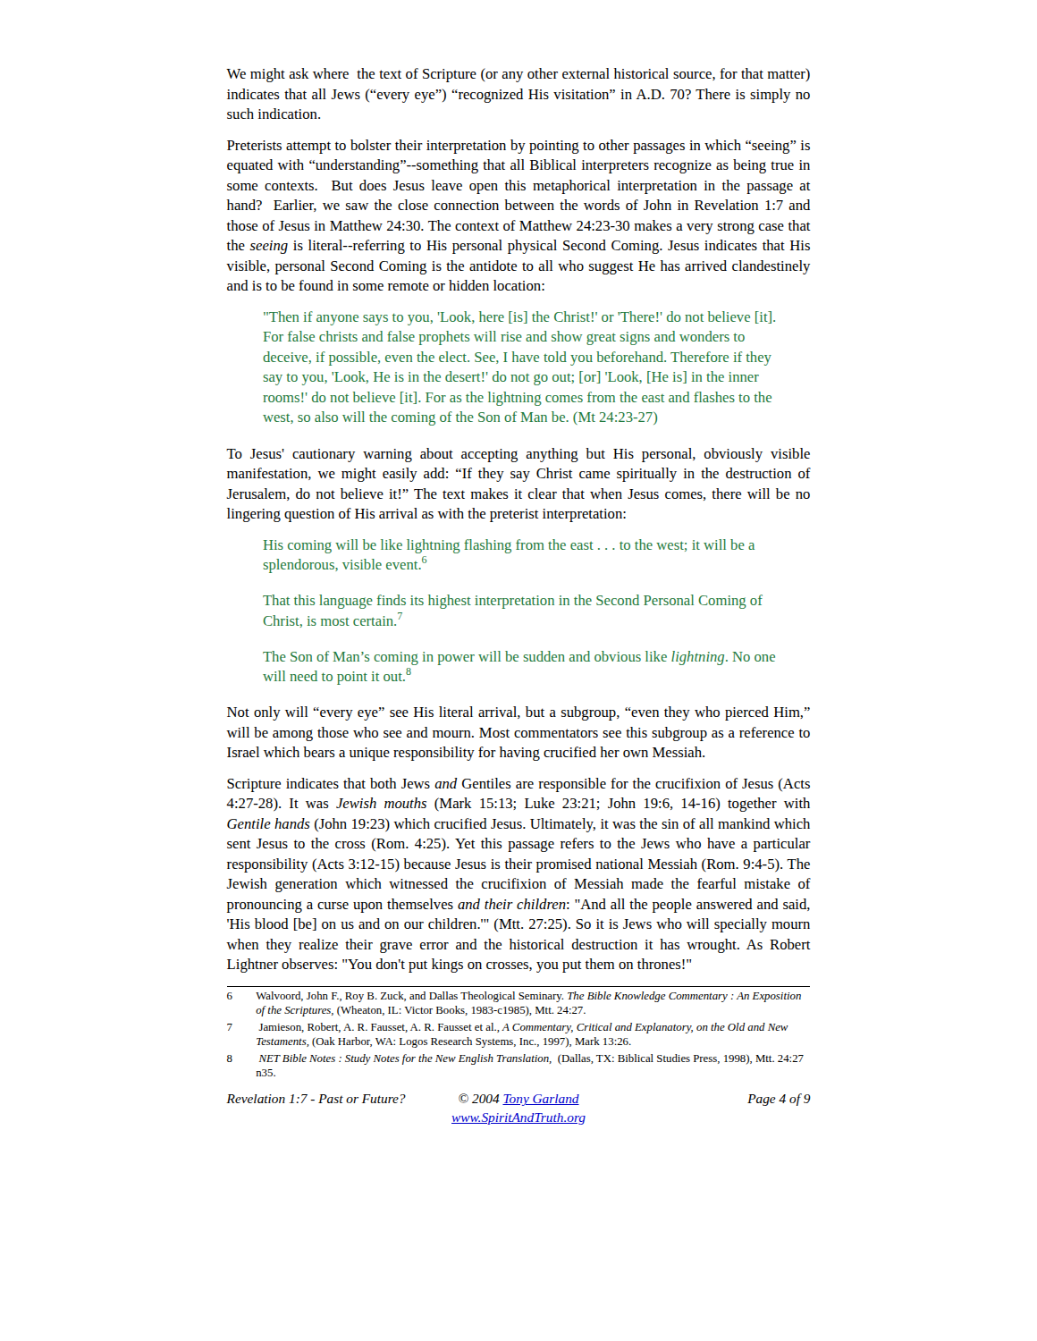We might ask where the text of Scripture (or any other external historical source, for that matter) indicates that all Jews (“every eye”) “recognized His visitation” in A.D. 70? There is simply no such indication.
Preterists attempt to bolster their interpretation by pointing to other passages in which “seeing” is equated with “understanding”--something that all Biblical interpreters recognize as being true in some contexts. But does Jesus leave open this metaphorical interpretation in the passage at hand? Earlier, we saw the close connection between the words of John in Revelation 1:7 and those of Jesus in Matthew 24:30. The context of Matthew 24:23-30 makes a very strong case that the seeing is literal--referring to His personal physical Second Coming. Jesus indicates that His visible, personal Second Coming is the antidote to all who suggest He has arrived clandestinely and is to be found in some remote or hidden location:
"Then if anyone says to you, 'Look, here [is] the Christ!' or 'There!' do not believe [it]. For false christs and false prophets will rise and show great signs and wonders to deceive, if possible, even the elect. See, I have told you beforehand. Therefore if they say to you, 'Look, He is in the desert!' do not go out; [or] 'Look, [He is] in the inner rooms!' do not believe [it]. For as the lightning comes from the east and flashes to the west, so also will the coming of the Son of Man be. (Mt 24:23-27)
To Jesus' cautionary warning about accepting anything but His personal, obviously visible manifestation, we might easily add: “If they say Christ came spiritually in the destruction of Jerusalem, do not believe it!” The text makes it clear that when Jesus comes, there will be no lingering question of His arrival as with the preterist interpretation:
His coming will be like lightning flashing from the east . . . to the west; it will be a splendorous, visible event.6
That this language finds its highest interpretation in the Second Personal Coming of Christ, is most certain.7
The Son of Man’s coming in power will be sudden and obvious like lightning. No one will need to point it out.8
Not only will “every eye” see His literal arrival, but a subgroup, “even they who pierced Him,” will be among those who see and mourn. Most commentators see this subgroup as a reference to Israel which bears a unique responsibility for having crucified her own Messiah.
Scripture indicates that both Jews and Gentiles are responsible for the crucifixion of Jesus (Acts 4:27-28). It was Jewish mouths (Mark 15:13; Luke 23:21; John 19:6, 14-16) together with Gentile hands (John 19:23) which crucified Jesus. Ultimately, it was the sin of all mankind which sent Jesus to the cross (Rom. 4:25). Yet this passage refers to the Jews who have a particular responsibility (Acts 3:12-15) because Jesus is their promised national Messiah (Rom. 9:4-5). The Jewish generation which witnessed the crucifixion of Messiah made the fearful mistake of pronouncing a curse upon themselves and their children: "And all the people answered and said, 'His blood [be] on us and on our children.'" (Mtt. 27:25). So it is Jews who will specially mourn when they realize their grave error and the historical destruction it has wrought. As Robert Lightner observes: "You don't put kings on crosses, you put them on thrones!"
| 6 | Walvoord, John F., Roy B. Zuck, and Dallas Theological Seminary. The Bible Knowledge Commentary : An Exposition of the Scriptures, (Wheaton, IL: Victor Books, 1983-c1985), Mtt. 24:27. |
| 7 | Jamieson, Robert, A. R. Fausset, A. R. Fausset et al., A Commentary, Critical and Explanatory, on the Old and New Testaments, (Oak Harbor, WA: Logos Research Systems, Inc., 1997), Mark 13:26. |
| 8 | NET Bible Notes : Study Notes for the New English Translation, (Dallas, TX: Biblical Studies Press, 1998), Mtt. 24:27 n35. |
Revelation 1:7 - Past or Future?
© 2004 Tony Garland
www.SpiritAndTruth.org
Page 4 of 9